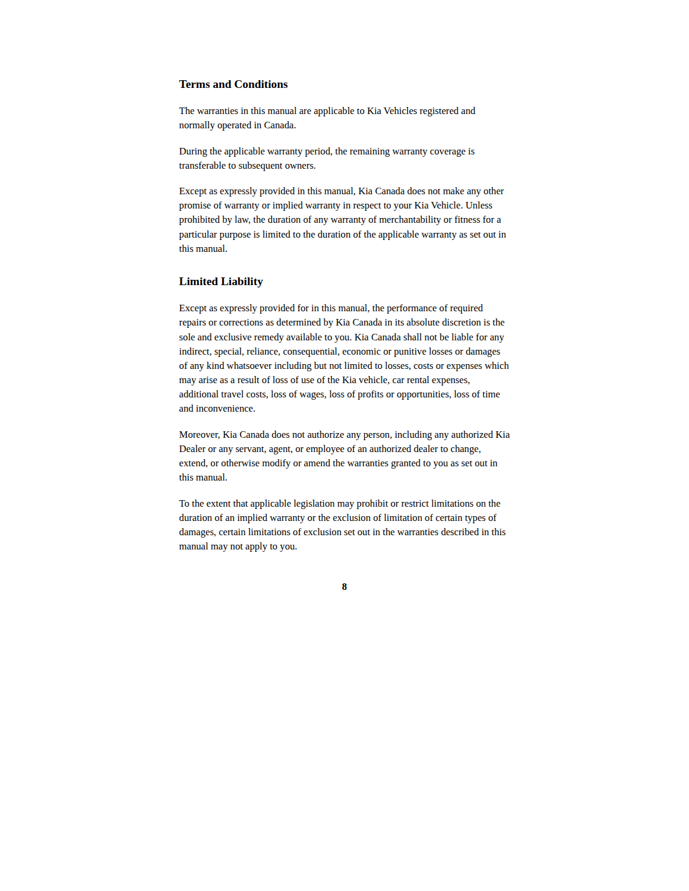Terms and Conditions
The warranties in this manual are applicable to Kia Vehicles registered and normally operated in Canada.
During the applicable warranty period, the remaining warranty coverage is transferable to subsequent owners.
Except as expressly provided in this manual, Kia Canada does not make any other promise of warranty or implied warranty in respect to your Kia Vehicle. Unless prohibited by law, the duration of any warranty of merchantability or fitness for a particular purpose is limited to the duration of the applicable warranty as set out in this manual.
Limited Liability
Except as expressly provided for in this manual, the performance of required repairs or corrections as determined by Kia Canada in its absolute discretion is the sole and exclusive remedy available to you. Kia Canada shall not be liable for any indirect, special, reliance, consequential, economic or punitive losses or damages of any kind whatsoever including but not limited to losses, costs or expenses which may arise as a result of loss of use of the Kia vehicle, car rental expenses, additional travel costs, loss of wages, loss of profits or opportunities, loss of time and inconvenience.
Moreover, Kia Canada does not authorize any person, including any authorized Kia Dealer or any servant, agent, or employee of an authorized dealer to change, extend, or otherwise modify or amend the warranties granted to you as set out in this manual.
To the extent that applicable legislation may prohibit or restrict limitations on the duration of an implied warranty or the exclusion of limitation of certain types of damages, certain limitations of exclusion set out in the warranties described in this manual may not apply to you.
8